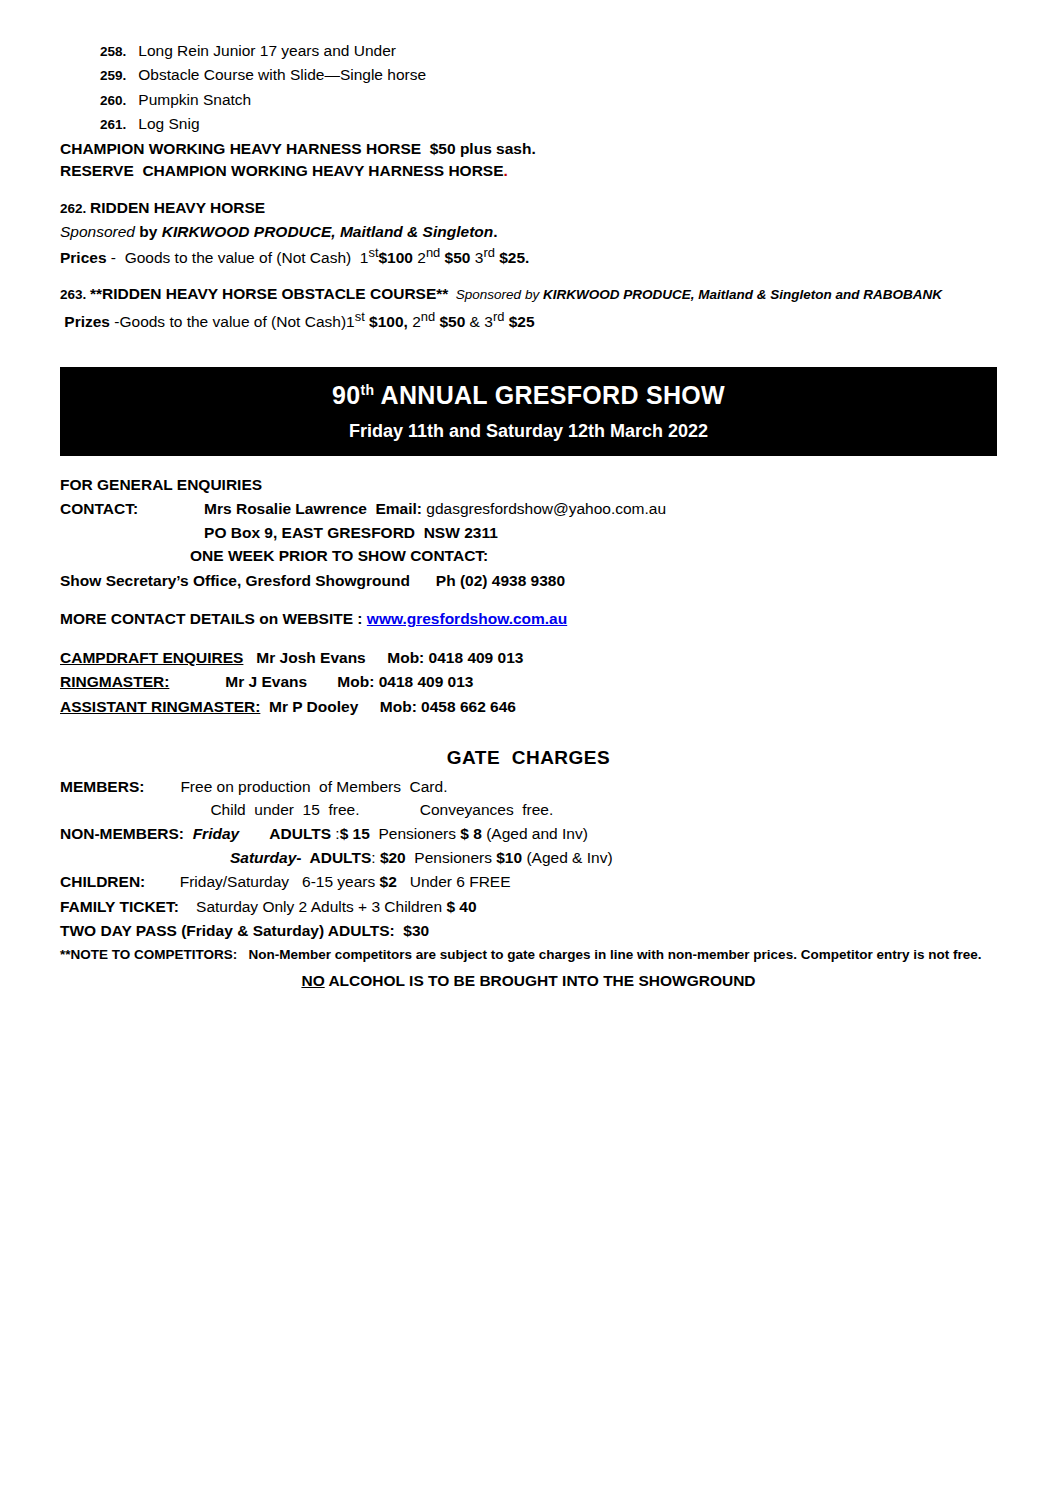258. Long Rein Junior 17 years and Under
259. Obstacle Course with Slide—Single horse
260. Pumpkin Snatch
261. Log Snig
CHAMPION WORKING HEAVY HARNESS HORSE $50 plus sash.
RESERVE CHAMPION WORKING HEAVY HARNESS HORSE.
262. RIDDEN HEAVY HORSE
Sponsored by KIRKWOOD PRODUCE, Maitland & Singleton.
Prices - Goods to the value of (Not Cash) 1st$100 2nd $50 3rd $25.
263. **RIDDEN HEAVY HORSE OBSTACLE COURSE** Sponsored by KIRKWOOD PRODUCE, Maitland & Singleton and RABOBANK
Prizes -Goods to the value of (Not Cash)1st $100, 2nd $50 & 3rd $25
90th ANNUAL GRESFORD SHOW
Friday 11th and Saturday 12th March 2022
FOR GENERAL ENQUIRIES
| CONTACT: | Mrs Rosalie Lawrence Email: gdasgresfordshow@yahoo.com.au |
| | PO Box 9, EAST GRESFORD NSW 2311 |
ONE WEEK PRIOR TO SHOW CONTACT:
Show Secretary’s Office, Gresford Showground Ph (02) 4938 9380
MORE CONTACT DETAILS on WEBSITE : www.gresfordshow.com.au
CAMPDRAFT ENQUIRES Mr Josh Evans Mob: 0418 409 013
RINGMASTER: Mr J Evans Mob: 0418 409 013
ASSISTANT RINGMASTER: Mr P Dooley Mob: 0458 662 646
GATE CHARGES
| MEMBERS: | Free on production of Members Card. |
| | Child under 15 free. Conveyances free. |
NON-MEMBERS: Friday ADULTS :$ 15 Pensioners $ 8 (Aged and Inv)
Saturday- ADULTS: $20 Pensioners $10 (Aged & Inv)
CHILDREN: Friday/Saturday 6-15 years $2 Under 6 FREE
FAMILY TICKET: Saturday Only 2 Adults + 3 Children $ 40
TWO DAY PASS (Friday & Saturday) ADULTS: $30
**NOTE TO COMPETITORS: Non-Member competitors are subject to gate charges in line with non-member prices. Competitor entry is not free.
NO ALCOHOL IS TO BE BROUGHT INTO THE SHOWGROUND